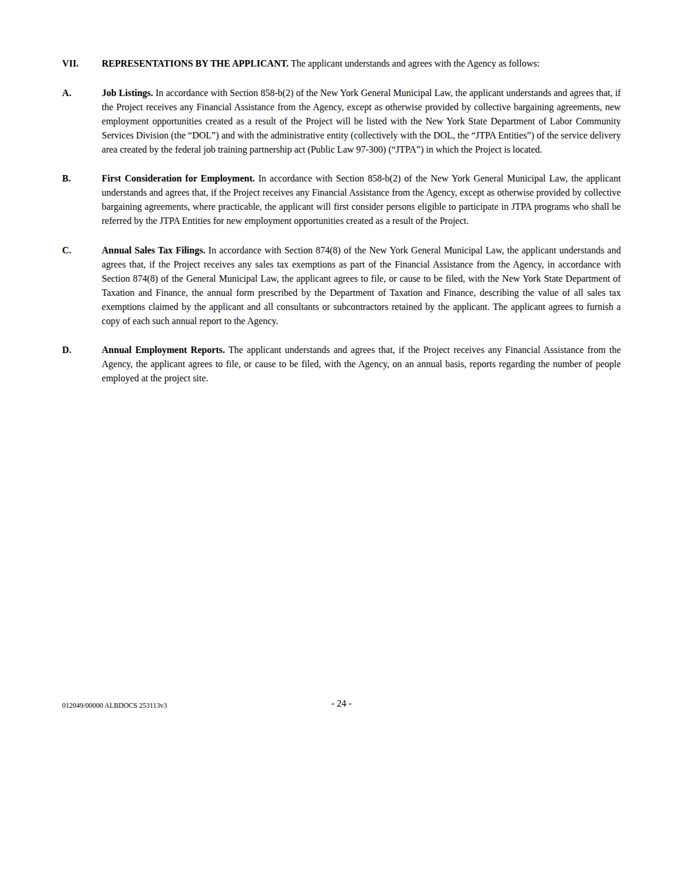VII.
REPRESENTATIONS BY THE APPLICANT. The applicant understands and agrees with the Agency as follows:
A.
Job Listings. In accordance with Section 858-b(2) of the New York General Municipal Law, the applicant understands and agrees that, if the Project receives any Financial Assistance from the Agency, except as otherwise provided by collective bargaining agreements, new employment opportunities created as a result of the Project will be listed with the New York State Department of Labor Community Services Division (the “DOL”) and with the administrative entity (collectively with the DOL, the “JTPA Entities”) of the service delivery area created by the federal job training partnership act (Public Law 97-300) (“JTPA”) in which the Project is located.
B.
First Consideration for Employment. In accordance with Section 858-b(2) of the New York General Municipal Law, the applicant understands and agrees that, if the Project receives any Financial Assistance from the Agency, except as otherwise provided by collective bargaining agreements, where practicable, the applicant will first consider persons eligible to participate in JTPA programs who shall be referred by the JTPA Entities for new employment opportunities created as a result of the Project.
C.
Annual Sales Tax Filings. In accordance with Section 874(8) of the New York General Municipal Law, the applicant understands and agrees that, if the Project receives any sales tax exemptions as part of the Financial Assistance from the Agency, in accordance with Section 874(8) of the General Municipal Law, the applicant agrees to file, or cause to be filed, with the New York State Department of Taxation and Finance, the annual form prescribed by the Department of Taxation and Finance, describing the value of all sales tax exemptions claimed by the applicant and all consultants or subcontractors retained by the applicant. The applicant agrees to furnish a copy of each such annual report to the Agency.
D.
Annual Employment Reports. The applicant understands and agrees that, if the Project receives any Financial Assistance from the Agency, the applicant agrees to file, or cause to be filed, with the Agency, on an annual basis, reports regarding the number of people employed at the project site.
012049/00000 ALBDOCS 253113v3
- 24 -